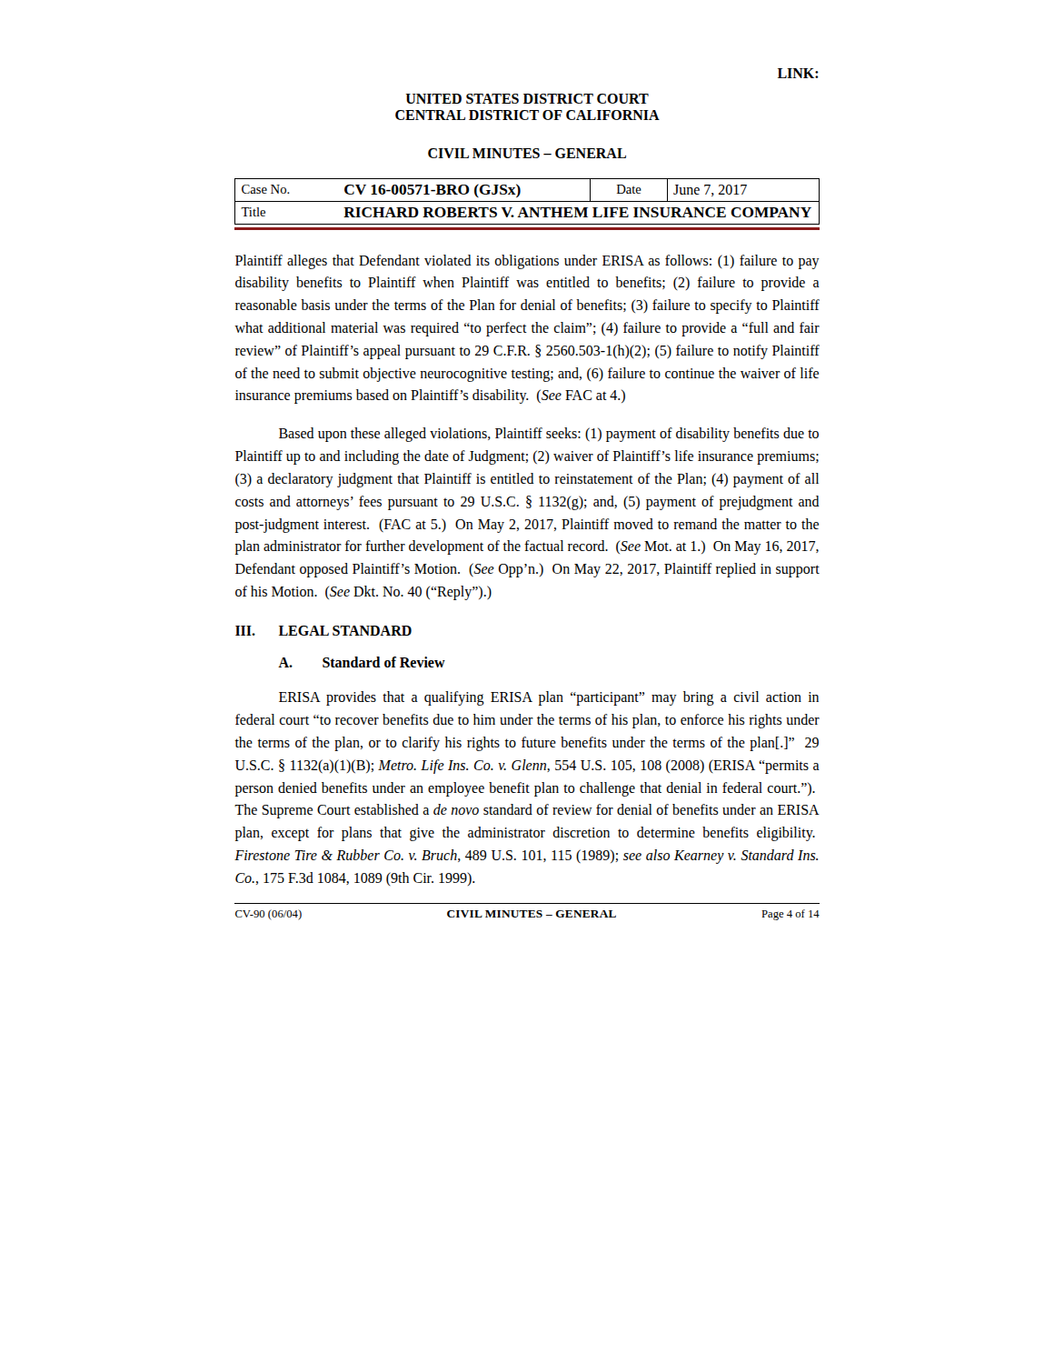LINK:
UNITED STATES DISTRICT COURT
CENTRAL DISTRICT OF CALIFORNIA
CIVIL MINUTES – GENERAL
| Case No. | CV 16-00571-BRO (GJSx) | Date | June 7, 2017 |
| Title | RICHARD ROBERTS V. ANTHEM LIFE INSURANCE COMPANY |
Plaintiff alleges that Defendant violated its obligations under ERISA as follows: (1) failure to pay disability benefits to Plaintiff when Plaintiff was entitled to benefits; (2) failure to provide a reasonable basis under the terms of the Plan for denial of benefits; (3) failure to specify to Plaintiff what additional material was required “to perfect the claim”; (4) failure to provide a “full and fair review” of Plaintiff’s appeal pursuant to 29 C.F.R. § 2560.503-1(h)(2); (5) failure to notify Plaintiff of the need to submit objective neurocognitive testing; and, (6) failure to continue the waiver of life insurance premiums based on Plaintiff’s disability. (See FAC at 4.)
Based upon these alleged violations, Plaintiff seeks: (1) payment of disability benefits due to Plaintiff up to and including the date of Judgment; (2) waiver of Plaintiff’s life insurance premiums; (3) a declaratory judgment that Plaintiff is entitled to reinstatement of the Plan; (4) payment of all costs and attorneys’ fees pursuant to 29 U.S.C. § 1132(g); and, (5) payment of prejudgment and post-judgment interest. (FAC at 5.) On May 2, 2017, Plaintiff moved to remand the matter to the plan administrator for further development of the factual record. (See Mot. at 1.) On May 16, 2017, Defendant opposed Plaintiff’s Motion. (See Opp’n.) On May 22, 2017, Plaintiff replied in support of his Motion. (See Dkt. No. 40 (“Reply”).)
III. LEGAL STANDARD
A. Standard of Review
ERISA provides that a qualifying ERISA plan “participant” may bring a civil action in federal court “to recover benefits due to him under the terms of his plan, to enforce his rights under the terms of the plan, or to clarify his rights to future benefits under the terms of the plan[.]” 29 U.S.C. § 1132(a)(1)(B); Metro. Life Ins. Co. v. Glenn, 554 U.S. 105, 108 (2008) (ERISA “permits a person denied benefits under an employee benefit plan to challenge that denial in federal court.”). The Supreme Court established a de novo standard of review for denial of benefits under an ERISA plan, except for plans that give the administrator discretion to determine benefits eligibility. Firestone Tire & Rubber Co. v. Bruch, 489 U.S. 101, 115 (1989); see also Kearney v. Standard Ins. Co., 175 F.3d 1084, 1089 (9th Cir. 1999).
CV-90 (06/04) CIVIL MINUTES – GENERAL Page 4 of 14